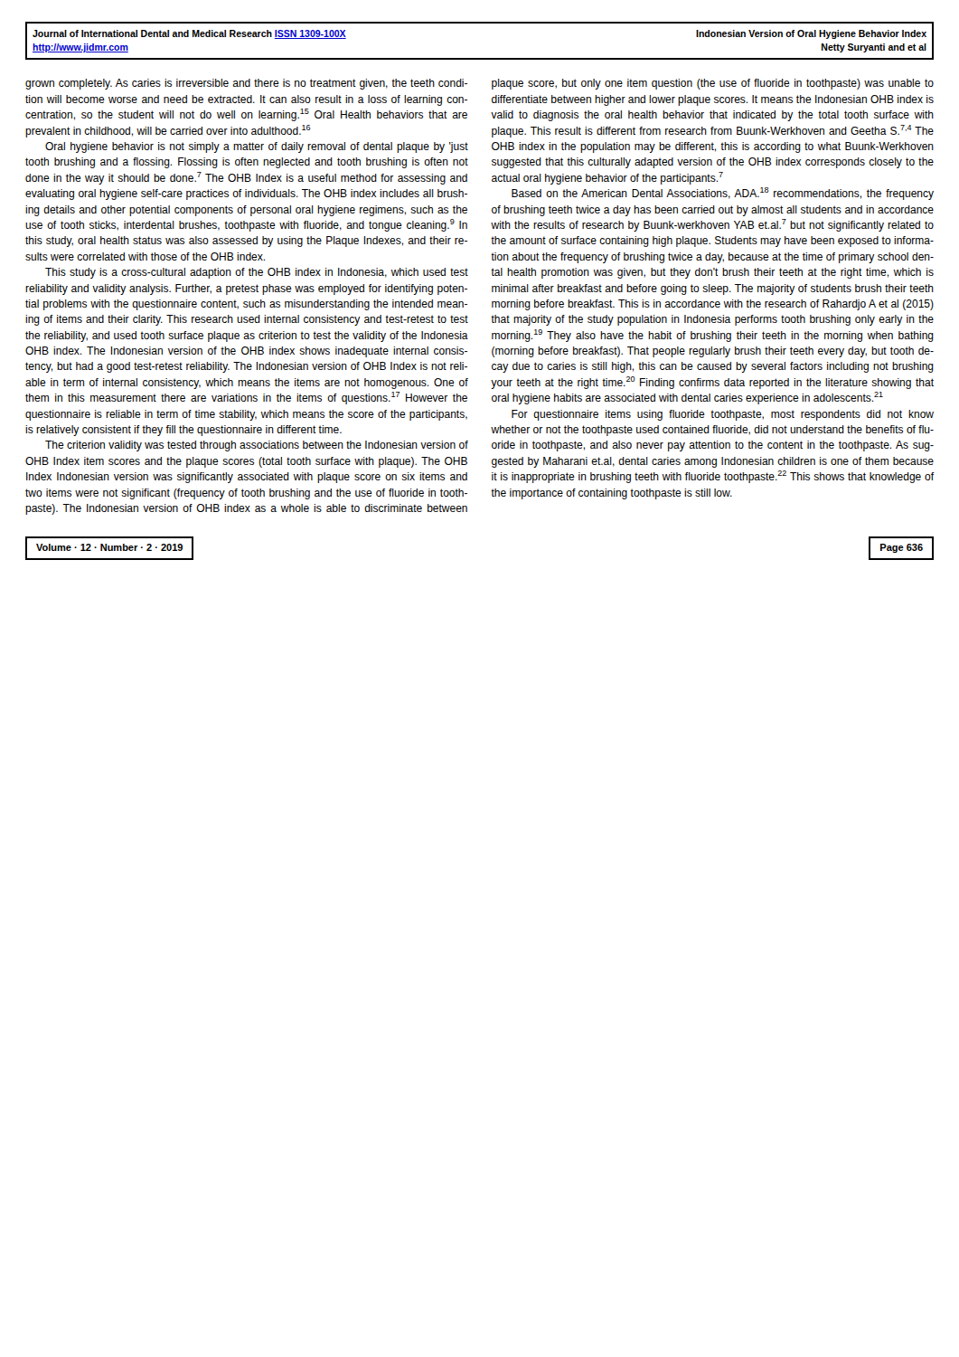Journal of International Dental and Medical Research ISSN 1309-100X
http://www.jidmr.com
Indonesian Version of Oral Hygiene Behavior Index
Netty Suryanti and et al
grown completely. As caries is irreversible and there is no treatment given, the teeth condition will become worse and need be extracted. It can also result in a loss of learning concentration, so the student will not do well on learning.15 Oral Health behaviors that are prevalent in childhood, will be carried over into adulthood.16
Oral hygiene behavior is not simply a matter of daily removal of dental plaque by 'just tooth brushing and a flossing. Flossing is often neglected and tooth brushing is often not done in the way it should be done.7 The OHB Index is a useful method for assessing and evaluating oral hygiene self-care practices of individuals. The OHB index includes all brushing details and other potential components of personal oral hygiene regimens, such as the use of tooth sticks, interdental brushes, toothpaste with fluoride, and tongue cleaning.9 In this study, oral health status was also assessed by using the Plaque Indexes, and their results were correlated with those of the OHB index.
This study is a cross-cultural adaption of the OHB index in Indonesia, which used test reliability and validity analysis. Further, a pretest phase was employed for identifying potential problems with the questionnaire content, such as misunderstanding the intended meaning of items and their clarity. This research used internal consistency and test-retest to test the reliability, and used tooth surface plaque as criterion to test the validity of the Indonesia OHB index. The Indonesian version of the OHB index shows inadequate internal consistency, but had a good test-retest reliability. The Indonesian version of OHB Index is not reliable in term of internal consistency, which means the items are not homogenous. One of them in this measurement there are variations in the items of questions.17 However the questionnaire is reliable in term of time stability, which means the score of the participants, is relatively consistent if they fill the questionnaire in different time.
The criterion validity was tested through associations between the Indonesian version of OHB Index item scores and the plaque scores (total tooth surface with plaque). The OHB Index Indonesian version was significantly associated with plaque score on six items and two items were not significant (frequency of tooth brushing and the use of fluoride in toothpaste). The Indonesian version of OHB index as a whole is able to discriminate between plaque score, but only one item question (the use of fluoride in toothpaste) was unable to differentiate between higher and lower plaque scores. It means the Indonesian OHB index is valid to diagnosis the oral health behavior that indicated by the total tooth surface with plaque. This result is different from research from Buunk-Werkhoven and Geetha S.7,4 The OHB index in the population may be different, this is according to what Buunk-Werkhoven suggested that this culturally adapted version of the OHB index corresponds closely to the actual oral hygiene behavior of the participants.7
Based on the American Dental Associations, ADA.18 recommendations, the frequency of brushing teeth twice a day has been carried out by almost all students and in accordance with the results of research by Buunk-werkhoven YAB et.al.7 but not significantly related to the amount of surface containing high plaque. Students may have been exposed to information about the frequency of brushing twice a day, because at the time of primary school dental health promotion was given, but they don't brush their teeth at the right time, which is minimal after breakfast and before going to sleep. The majority of students brush their teeth morning before breakfast. This is in accordance with the research of Rahardjo A et al (2015) that majority of the study population in Indonesia performs tooth brushing only early in the morning.19 They also have the habit of brushing their teeth in the morning when bathing (morning before breakfast). That people regularly brush their teeth every day, but tooth decay due to caries is still high, this can be caused by several factors including not brushing your teeth at the right time.20 Finding confirms data reported in the literature showing that oral hygiene habits are associated with dental caries experience in adolescents.21
For questionnaire items using fluoride toothpaste, most respondents did not know whether or not the toothpaste used contained fluoride, did not understand the benefits of fluoride in toothpaste, and also never pay attention to the content in the toothpaste. As suggested by Maharani et.al, dental caries among Indonesian children is one of them because it is inappropriate in brushing teeth with fluoride toothpaste.22 This shows that knowledge of the importance of containing toothpaste is still low.
Volume · 12 · Number · 2 · 2019
Page 636